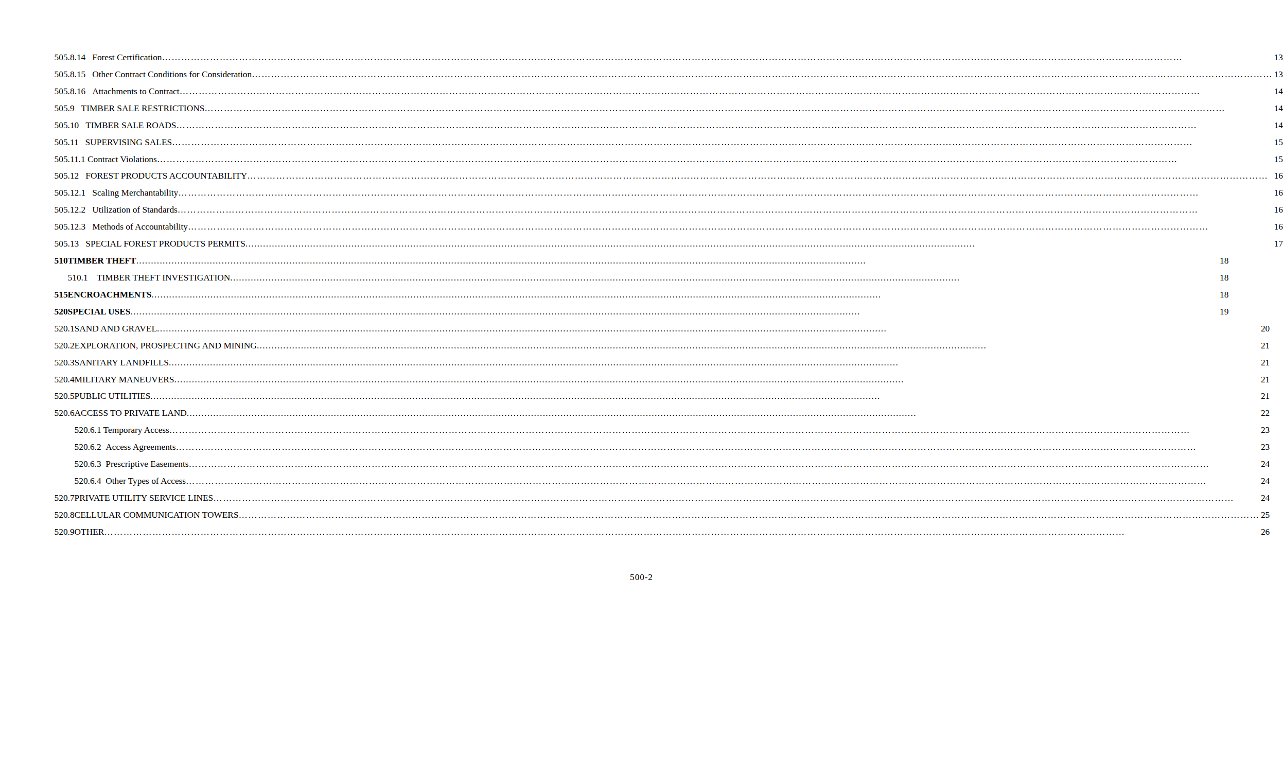| 505.8.14 Forest Certification 13 |
| 505.8.15 Other Contract Conditions for Consideration 13 |
| 505.8.16 Attachments to Contract 14 |
| 505.9 TIMBER SALE RESTRICTIONS 14 |
| 505.10 TIMBER SALE ROADS 14 |
| 505.11 SUPERVISING SALES 15 |
| 505.11.1 Contract Violations 15 |
| 505.12 FOREST PRODUCTS ACCOUNTABILITY 16 |
| 505.12.1 Scaling Merchantability 16 |
| 505.12.2 Utilization of Standards 16 |
| 505.12.3 Methods of Accountability 16 |
| 505.13 SPECIAL FOREST PRODUCTS PERMITS 17 |
| 510 | TIMBER THEFT 18 |
| | 510.1 TIMBER THEFT INVESTIGATION 18 |
| 515 | ENCROACHMENTS 18 |
| 520 | SPECIAL USES 19 |
| | 520.1 | SAND AND GRAVEL 20 |
| | 520.2 | EXPLORATION, PROSPECTING AND MINING 21 |
| | 520.3 | SANITARY LANDFILLS 21 |
| | 520.4 | MILITARY MANEUVERS 21 |
| | 520.5 | PUBLIC UTILITIES 21 |
| | 520.6 | ACCESS TO PRIVATE LAND 22 |
| | | 520.6.1 Temporary Access 23 |
| | | 520.6.2 Access Agreements 23 |
| | | 520.6.3 Prescriptive Easements 24 |
| | | 520.6.4 Other Types of Access 24 |
| | 520.7 | PRIVATE UTILITY SERVICE LINES 24 |
| | 520.8 | CELLULAR COMMUNICATION TOWERS 25 |
| | 520.9 | OTHER 26 |
500-2